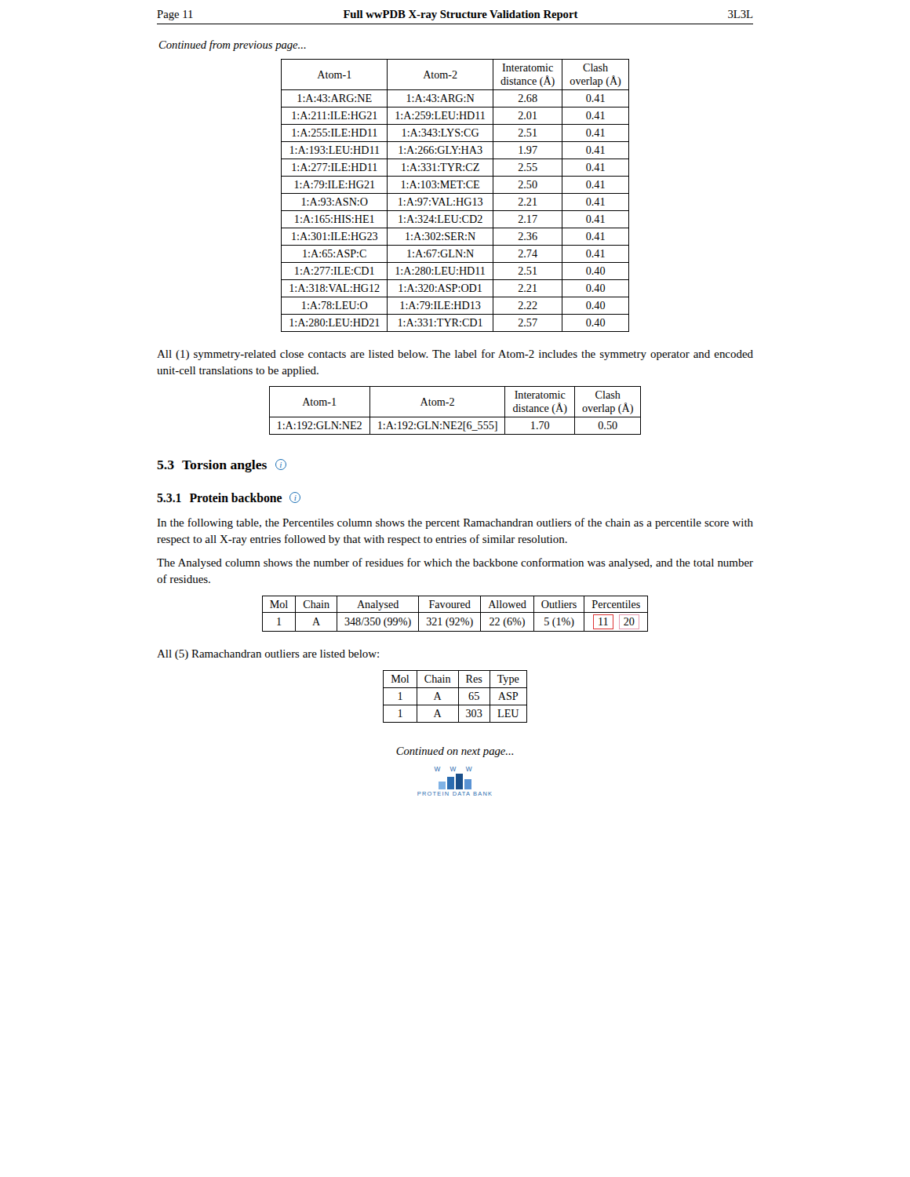Page 11
Full wwPDB X-ray Structure Validation Report
3L3L
Continued from previous page...
| Atom-1 | Atom-2 | Interatomic distance (Å) | Clash overlap (Å) |
| --- | --- | --- | --- |
| 1:A:43:ARG:NE | 1:A:43:ARG:N | 2.68 | 0.41 |
| 1:A:211:ILE:HG21 | 1:A:259:LEU:HD11 | 2.01 | 0.41 |
| 1:A:255:ILE:HD11 | 1:A:343:LYS:CG | 2.51 | 0.41 |
| 1:A:193:LEU:HD11 | 1:A:266:GLY:HA3 | 1.97 | 0.41 |
| 1:A:277:ILE:HD11 | 1:A:331:TYR:CZ | 2.55 | 0.41 |
| 1:A:79:ILE:HG21 | 1:A:103:MET:CE | 2.50 | 0.41 |
| 1:A:93:ASN:O | 1:A:97:VAL:HG13 | 2.21 | 0.41 |
| 1:A:165:HIS:HE1 | 1:A:324:LEU:CD2 | 2.17 | 0.41 |
| 1:A:301:ILE:HG23 | 1:A:302:SER:N | 2.36 | 0.41 |
| 1:A:65:ASP:C | 1:A:67:GLN:N | 2.74 | 0.41 |
| 1:A:277:ILE:CD1 | 1:A:280:LEU:HD11 | 2.51 | 0.40 |
| 1:A:318:VAL:HG12 | 1:A:320:ASP:OD1 | 2.21 | 0.40 |
| 1:A:78:LEU:O | 1:A:79:ILE:HD13 | 2.22 | 0.40 |
| 1:A:280:LEU:HD21 | 1:A:331:TYR:CD1 | 2.57 | 0.40 |
All (1) symmetry-related close contacts are listed below. The label for Atom-2 includes the symmetry operator and encoded unit-cell translations to be applied.
| Atom-1 | Atom-2 | Interatomic distance (Å) | Clash overlap (Å) |
| --- | --- | --- | --- |
| 1:A:192:GLN:NE2 | 1:A:192:GLN:NE2[6_555] | 1.70 | 0.50 |
5.3 Torsion angles i
5.3.1 Protein backbone i
In the following table, the Percentiles column shows the percent Ramachandran outliers of the chain as a percentile score with respect to all X-ray entries followed by that with respect to entries of similar resolution.
The Analysed column shows the number of residues for which the backbone conformation was analysed, and the total number of residues.
| Mol | Chain | Analysed | Favoured | Allowed | Outliers | Percentiles |
| --- | --- | --- | --- | --- | --- | --- |
| 1 | A | 348/350 (99%) | 321 (92%) | 22 (6%) | 5 (1%) | 11 20 |
All (5) Ramachandran outliers are listed below:
| Mol | Chain | Res | Type |
| --- | --- | --- | --- |
| 1 | A | 65 | ASP |
| 1 | A | 303 | LEU |
Continued on next page...
W W W
PROTEIN DATA BANK